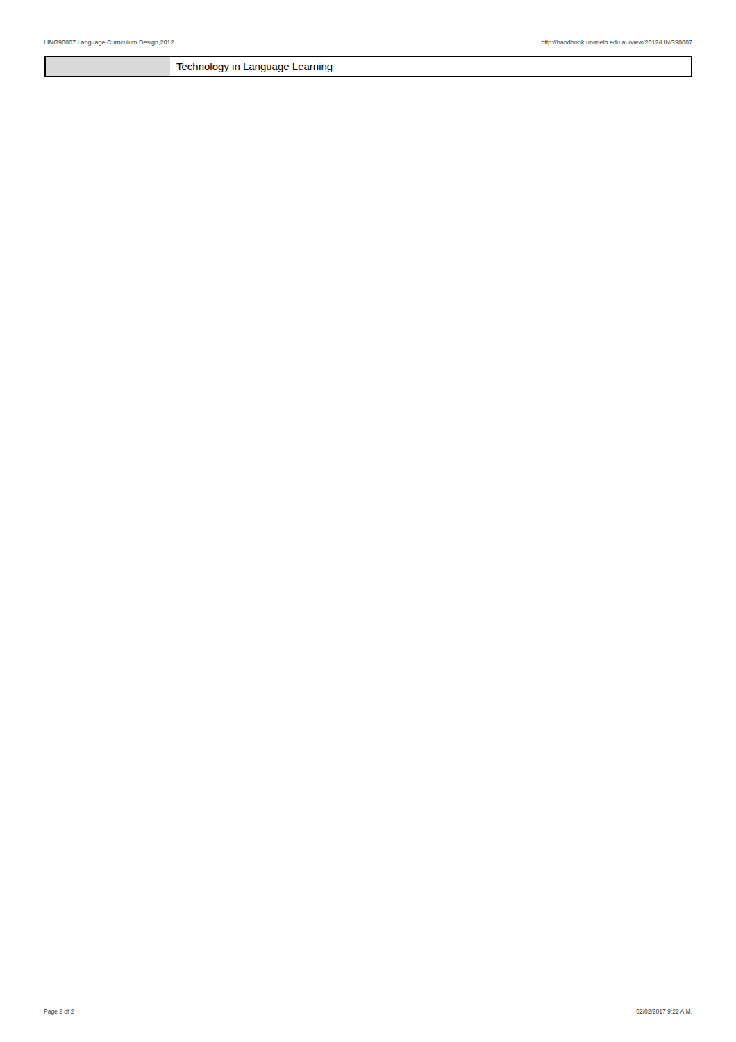LING90007 Language Curriculum Design,2012
http://handbook.unimelb.edu.au/view/2012/LING90007
Technology in Language Learning
Page 2 of 2
02/02/2017 9:22 A.M.